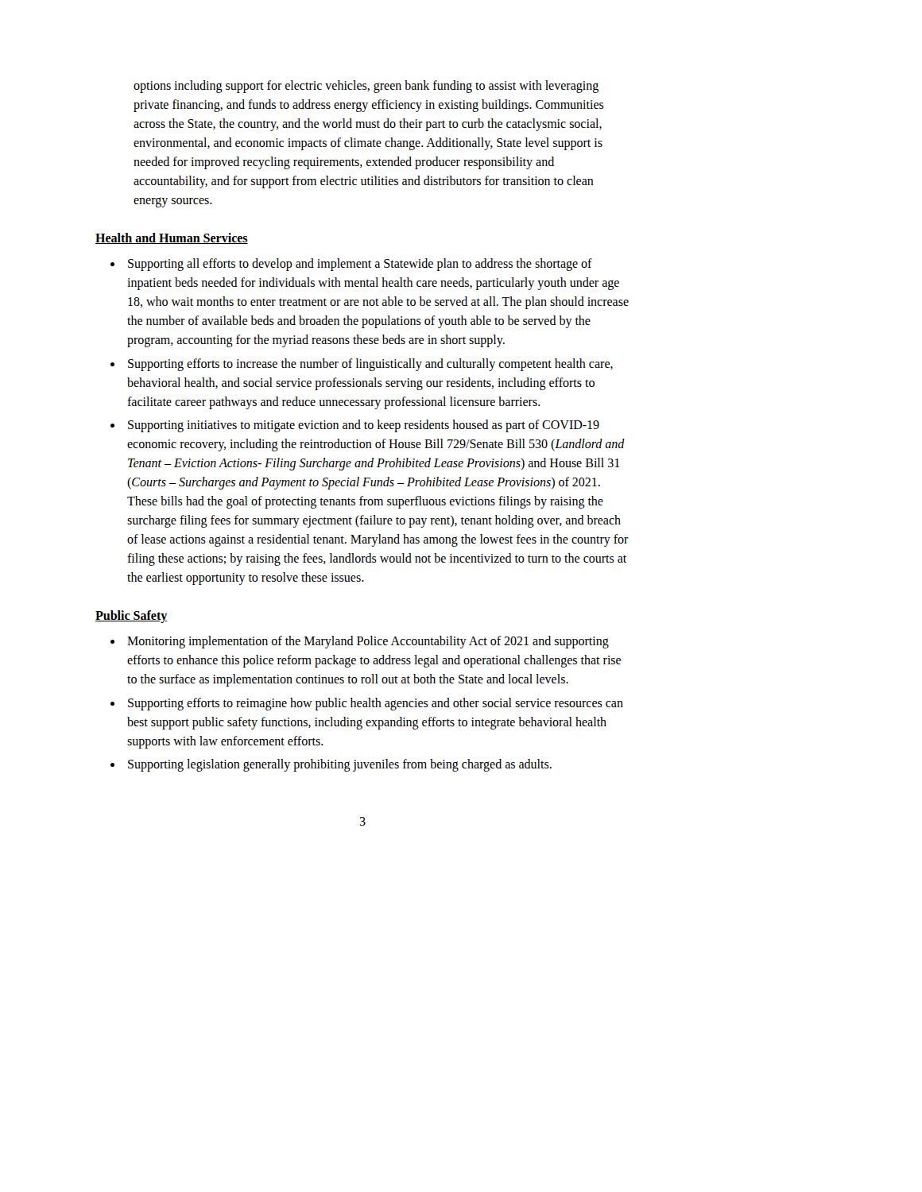options including support for electric vehicles, green bank funding to assist with leveraging private financing, and funds to address energy efficiency in existing buildings. Communities across the State, the country, and the world must do their part to curb the cataclysmic social, environmental, and economic impacts of climate change. Additionally, State level support is needed for improved recycling requirements, extended producer responsibility and accountability, and for support from electric utilities and distributors for transition to clean energy sources.
Health and Human Services
Supporting all efforts to develop and implement a Statewide plan to address the shortage of inpatient beds needed for individuals with mental health care needs, particularly youth under age 18, who wait months to enter treatment or are not able to be served at all. The plan should increase the number of available beds and broaden the populations of youth able to be served by the program, accounting for the myriad reasons these beds are in short supply.
Supporting efforts to increase the number of linguistically and culturally competent health care, behavioral health, and social service professionals serving our residents, including efforts to facilitate career pathways and reduce unnecessary professional licensure barriers.
Supporting initiatives to mitigate eviction and to keep residents housed as part of COVID-19 economic recovery, including the reintroduction of House Bill 729/Senate Bill 530 (Landlord and Tenant – Eviction Actions- Filing Surcharge and Prohibited Lease Provisions) and House Bill 31 (Courts – Surcharges and Payment to Special Funds – Prohibited Lease Provisions) of 2021. These bills had the goal of protecting tenants from superfluous evictions filings by raising the surcharge filing fees for summary ejectment (failure to pay rent), tenant holding over, and breach of lease actions against a residential tenant. Maryland has among the lowest fees in the country for filing these actions; by raising the fees, landlords would not be incentivized to turn to the courts at the earliest opportunity to resolve these issues.
Public Safety
Monitoring implementation of the Maryland Police Accountability Act of 2021 and supporting efforts to enhance this police reform package to address legal and operational challenges that rise to the surface as implementation continues to roll out at both the State and local levels.
Supporting efforts to reimagine how public health agencies and other social service resources can best support public safety functions, including expanding efforts to integrate behavioral health supports with law enforcement efforts.
Supporting legislation generally prohibiting juveniles from being charged as adults.
3